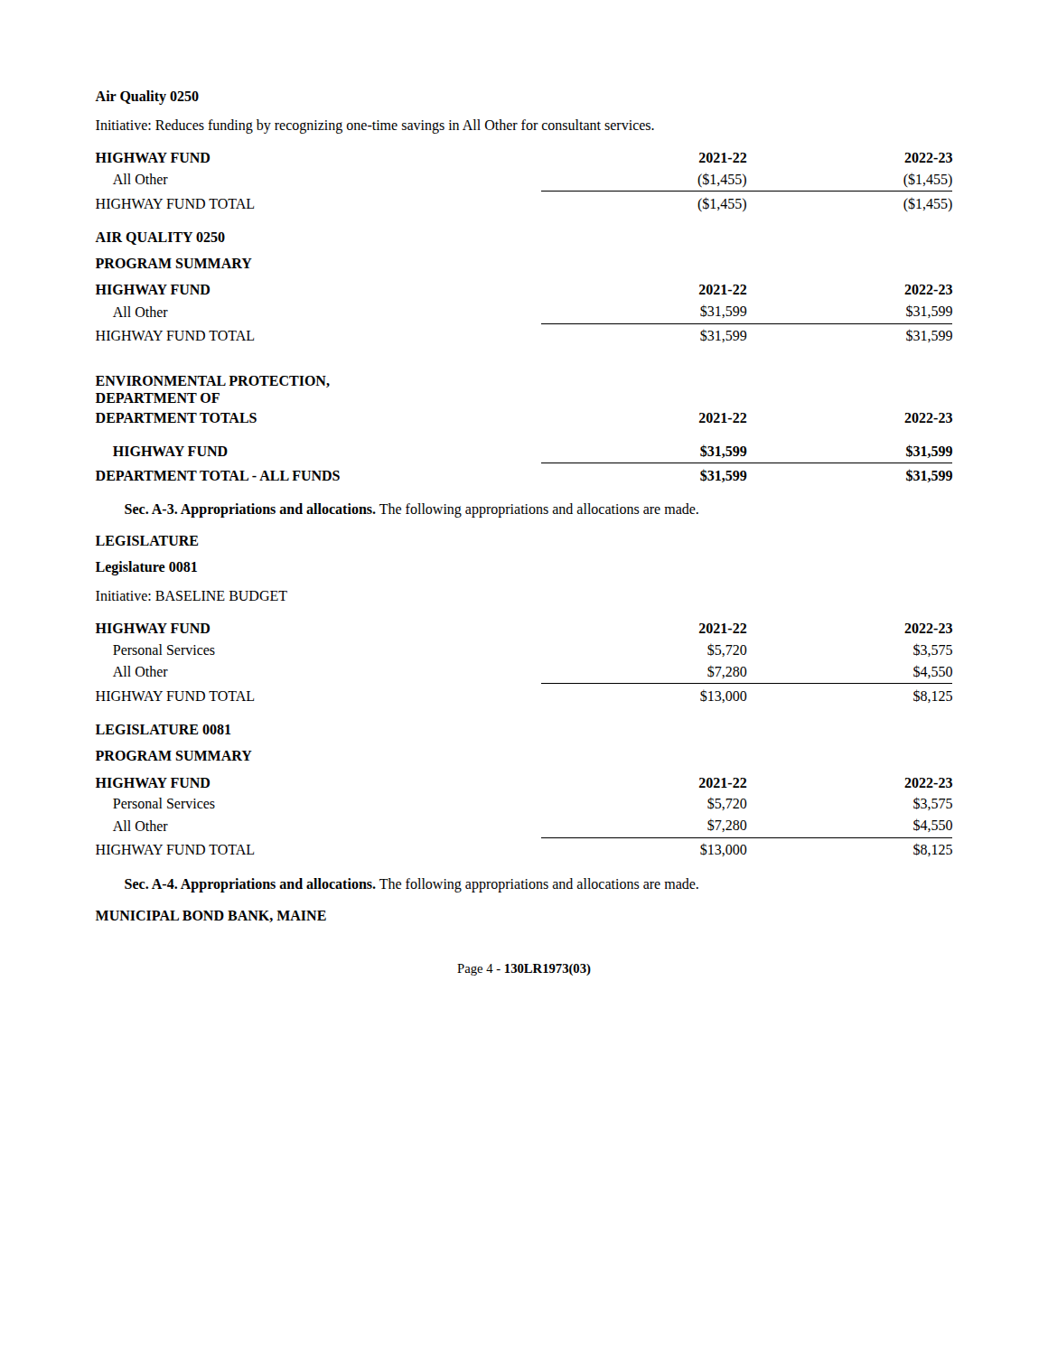Air Quality 0250
Initiative: Reduces funding by recognizing one-time savings in All Other for consultant services.
| HIGHWAY FUND | 2021-22 | 2022-23 |
| All Other | ($1,455) | ($1,455) |
| HIGHWAY FUND TOTAL | ($1,455) | ($1,455) |
AIR QUALITY 0250
PROGRAM SUMMARY
| HIGHWAY FUND | 2021-22 | 2022-23 |
| All Other | $31,599 | $31,599 |
| HIGHWAY FUND TOTAL | $31,599 | $31,599 |
| ENVIRONMENTAL PROTECTION, DEPARTMENT OF | | |
| DEPARTMENT TOTALS | 2021-22 | 2022-23 |
| HIGHWAY FUND | $31,599 | $31,599 |
| DEPARTMENT TOTAL - ALL FUNDS | $31,599 | $31,599 |
Sec. A-3. Appropriations and allocations. The following appropriations and allocations are made.
LEGISLATURE
Legislature 0081
Initiative: BASELINE BUDGET
| HIGHWAY FUND | 2021-22 | 2022-23 |
| Personal Services | $5,720 | $3,575 |
| All Other | $7,280 | $4,550 |
| HIGHWAY FUND TOTAL | $13,000 | $8,125 |
LEGISLATURE 0081
PROGRAM SUMMARY
| HIGHWAY FUND | 2021-22 | 2022-23 |
| Personal Services | $5,720 | $3,575 |
| All Other | $7,280 | $4,550 |
| HIGHWAY FUND TOTAL | $13,000 | $8,125 |
Sec. A-4. Appropriations and allocations. The following appropriations and allocations are made.
MUNICIPAL BOND BANK, MAINE
Page 4 - 130LR1973(03)